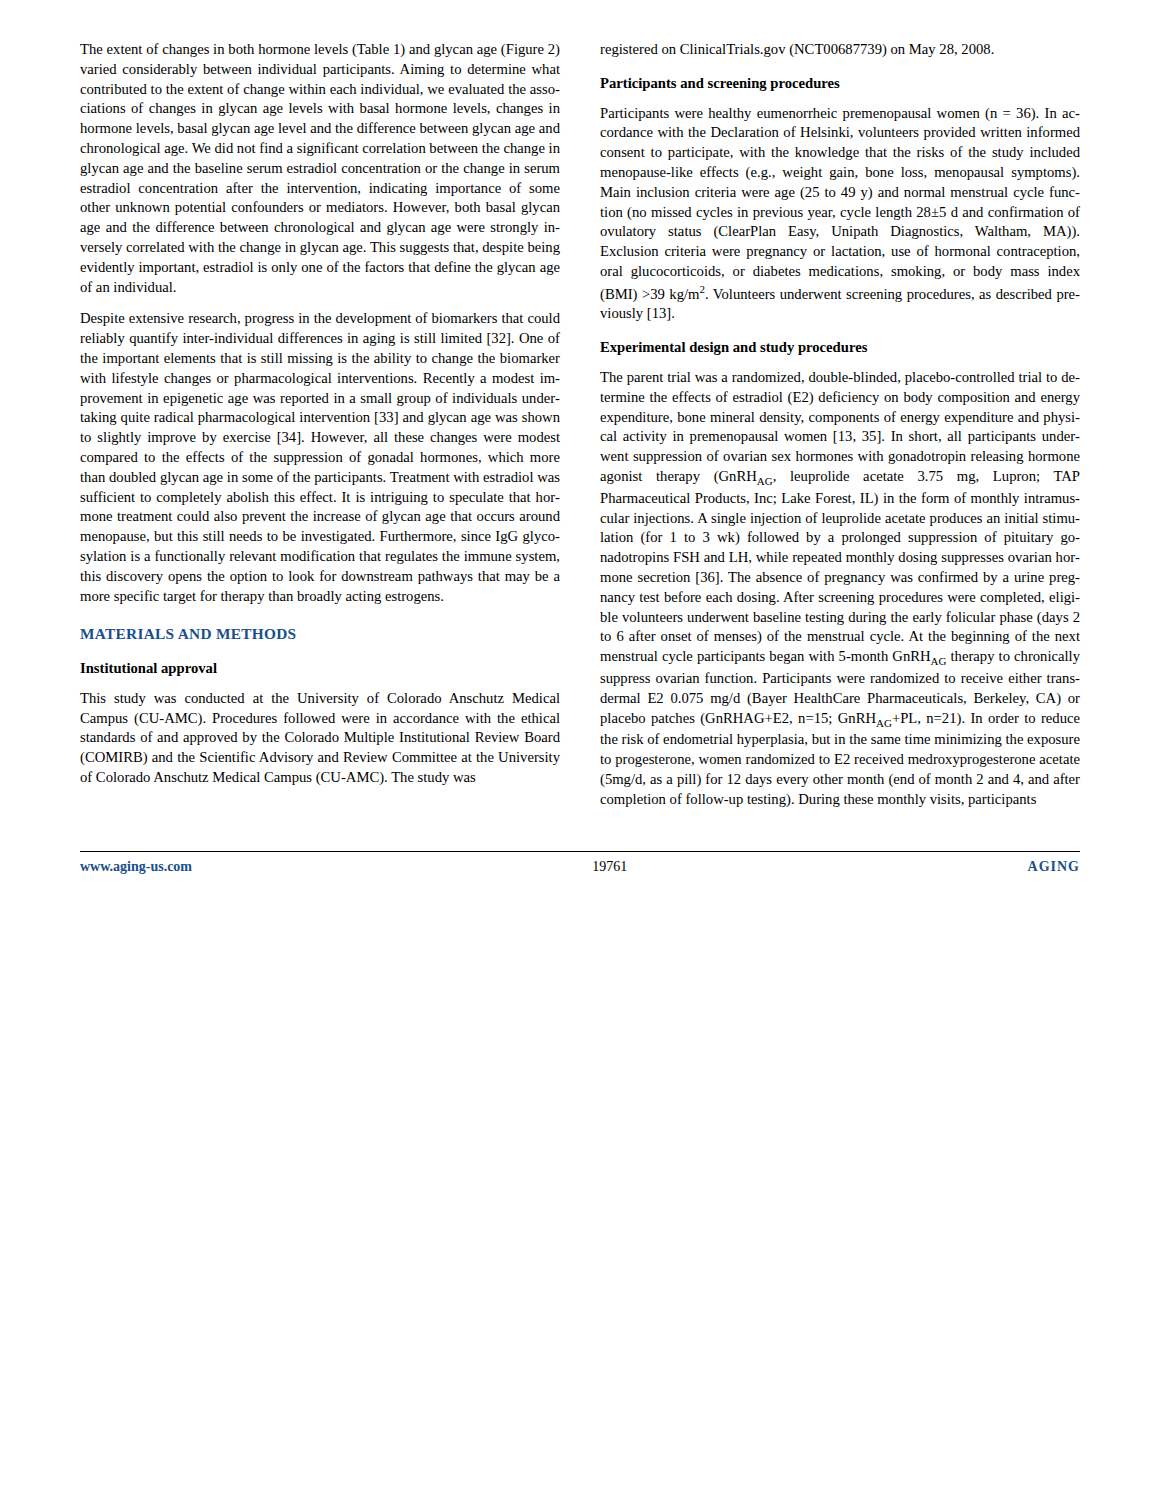The extent of changes in both hormone levels (Table 1) and glycan age (Figure 2) varied considerably between individual participants. Aiming to determine what contributed to the extent of change within each individual, we evaluated the associations of changes in glycan age levels with basal hormone levels, changes in hormone levels, basal glycan age level and the difference between glycan age and chronological age. We did not find a significant correlation between the change in glycan age and the baseline serum estradiol concentration or the change in serum estradiol concentration after the intervention, indicating importance of some other unknown potential confounders or mediators. However, both basal glycan age and the difference between chronological and glycan age were strongly inversely correlated with the change in glycan age. This suggests that, despite being evidently important, estradiol is only one of the factors that define the glycan age of an individual.
Despite extensive research, progress in the development of biomarkers that could reliably quantify inter-individual differences in aging is still limited [32]. One of the important elements that is still missing is the ability to change the biomarker with lifestyle changes or pharmacological interventions. Recently a modest improvement in epigenetic age was reported in a small group of individuals undertaking quite radical pharmacological intervention [33] and glycan age was shown to slightly improve by exercise [34]. However, all these changes were modest compared to the effects of the suppression of gonadal hormones, which more than doubled glycan age in some of the participants. Treatment with estradiol was sufficient to completely abolish this effect. It is intriguing to speculate that hormone treatment could also prevent the increase of glycan age that occurs around menopause, but this still needs to be investigated. Furthermore, since IgG glycosylation is a functionally relevant modification that regulates the immune system, this discovery opens the option to look for downstream pathways that may be a more specific target for therapy than broadly acting estrogens.
MATERIALS AND METHODS
Institutional approval
This study was conducted at the University of Colorado Anschutz Medical Campus (CU-AMC). Procedures followed were in accordance with the ethical standards of and approved by the Colorado Multiple Institutional Review Board (COMIRB) and the Scientific Advisory and Review Committee at the University of Colorado Anschutz Medical Campus (CU-AMC). The study was
registered on ClinicalTrials.gov (NCT00687739) on May 28, 2008.
Participants and screening procedures
Participants were healthy eumenorrheic premenopausal women (n = 36). In accordance with the Declaration of Helsinki, volunteers provided written informed consent to participate, with the knowledge that the risks of the study included menopause-like effects (e.g., weight gain, bone loss, menopausal symptoms). Main inclusion criteria were age (25 to 49 y) and normal menstrual cycle function (no missed cycles in previous year, cycle length 28±5 d and confirmation of ovulatory status (ClearPlan Easy, Unipath Diagnostics, Waltham, MA)). Exclusion criteria were pregnancy or lactation, use of hormonal contraception, oral glucocorticoids, or diabetes medications, smoking, or body mass index (BMI) >39 kg/m2. Volunteers underwent screening procedures, as described previously [13].
Experimental design and study procedures
The parent trial was a randomized, double-blinded, placebo-controlled trial to determine the effects of estradiol (E2) deficiency on body composition and energy expenditure, bone mineral density, components of energy expenditure and physical activity in premenopausal women [13, 35]. In short, all participants underwent suppression of ovarian sex hormones with gonadotropin releasing hormone agonist therapy (GnRHAG, leuprolide acetate 3.75 mg, Lupron; TAP Pharmaceutical Products, Inc; Lake Forest, IL) in the form of monthly intramuscular injections. A single injection of leuprolide acetate produces an initial stimulation (for 1 to 3 wk) followed by a prolonged suppression of pituitary gonadotropins FSH and LH, while repeated monthly dosing suppresses ovarian hormone secretion [36]. The absence of pregnancy was confirmed by a urine pregnancy test before each dosing. After screening procedures were completed, eligible volunteers underwent baseline testing during the early folicular phase (days 2 to 6 after onset of menses) of the menstrual cycle. At the beginning of the next menstrual cycle participants began with 5-month GnRHAG therapy to chronically suppress ovarian function. Participants were randomized to receive either transdermal E2 0.075 mg/d (Bayer HealthCare Pharmaceuticals, Berkeley, CA) or placebo patches (GnRHAG+E2, n=15; GnRHAG+PL, n=21). In order to reduce the risk of endometrial hyperplasia, but in the same time minimizing the exposure to progesterone, women randomized to E2 received medroxyprogesterone acetate (5mg/d, as a pill) for 12 days every other month (end of month 2 and 4, and after completion of follow-up testing). During these monthly visits, participants
www.aging-us.com 19761 AGING